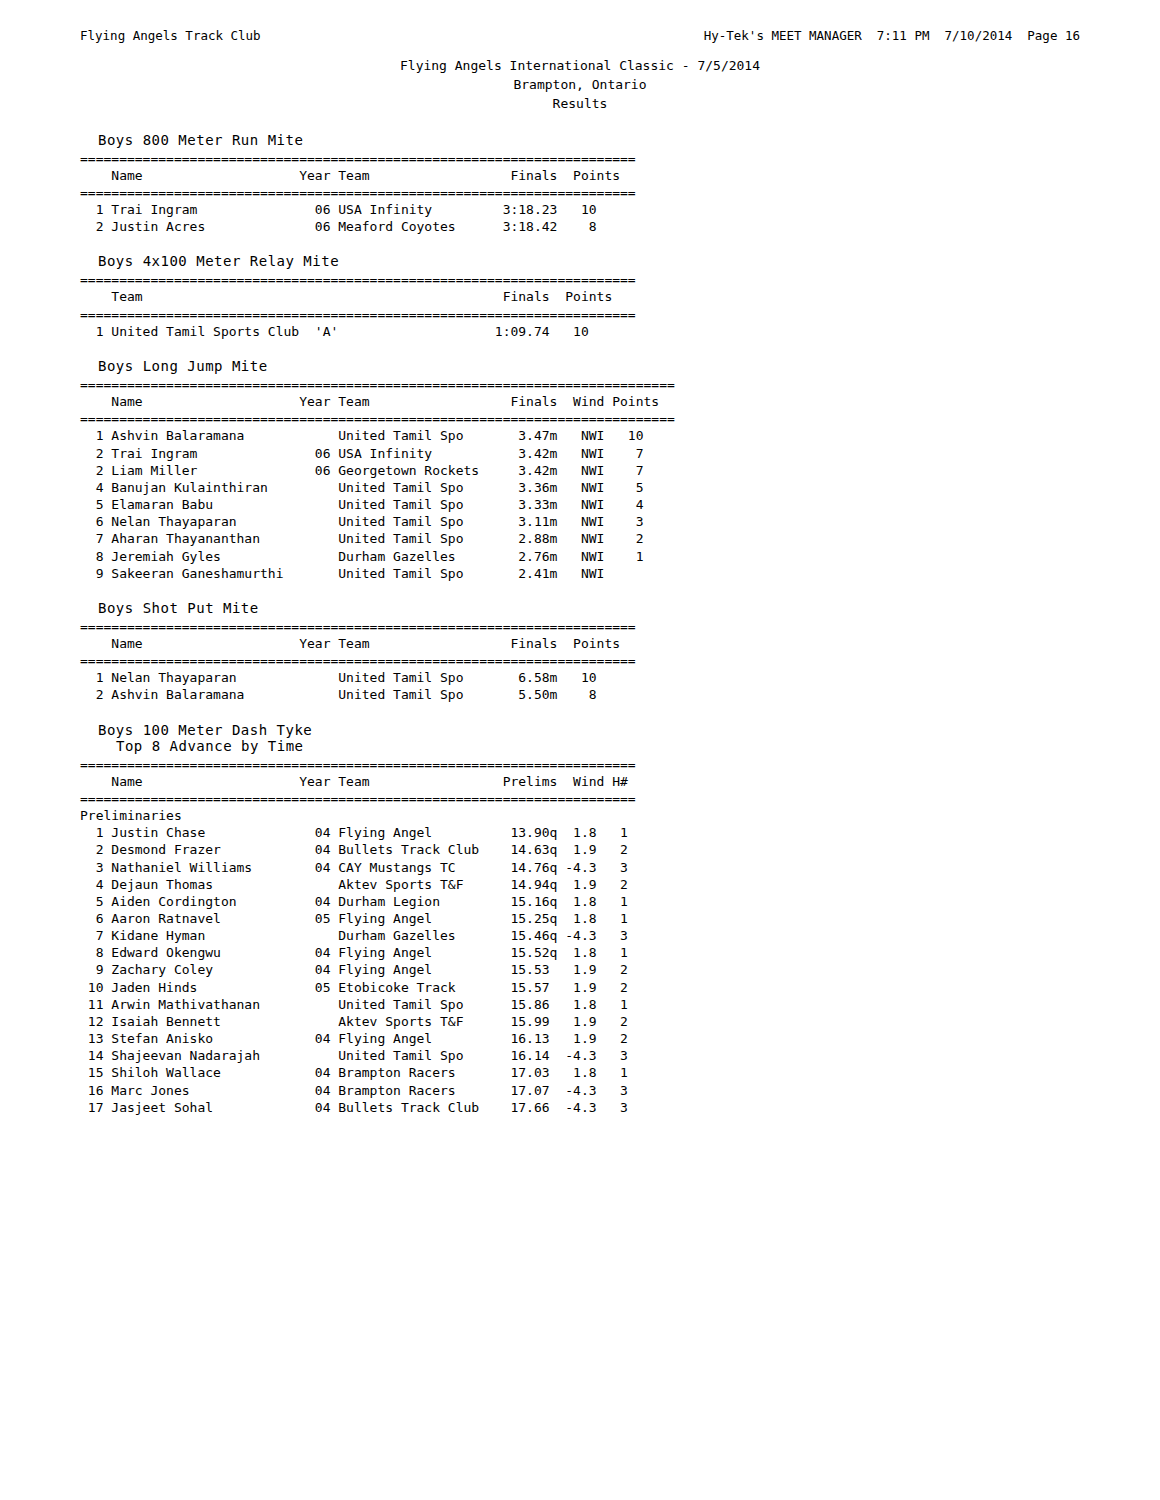Flying Angels Track Club Hy-Tek's MEET MANAGER 7:11 PM 7/10/2014 Page 16
Flying Angels International Classic - 7/5/2014 Brampton, Ontario Results
Boys 800 Meter Run Mite
=======================================================================
    Name                    Year Team                  Finals  Points
=======================================================================
  1 Trai Ingram               06 USA Infinity         3:18.23   10
  2 Justin Acres              06 Meaford Coyotes      3:18.42    8
Boys 4x100 Meter Relay Mite
=======================================================================
    Team                                              Finals  Points
=======================================================================
  1 United Tamil Sports Club  'A'                    1:09.74   10
Boys Long Jump Mite
============================================================================
    Name                    Year Team                  Finals  Wind Points
============================================================================
  1 Ashvin Balaramana            United Tamil Spo       3.47m   NWI   10
  2 Trai Ingram               06 USA Infinity           3.42m   NWI    7
  2 Liam Miller               06 Georgetown Rockets     3.42m   NWI    7
  4 Banujan Kulainthiran         United Tamil Spo       3.36m   NWI    5
  5 Elamaran Babu                United Tamil Spo       3.33m   NWI    4
  6 Nelan Thayaparan             United Tamil Spo       3.11m   NWI    3
  7 Aharan Thayananthan          United Tamil Spo       2.88m   NWI    2
  8 Jeremiah Gyles               Durham Gazelles        2.76m   NWI    1
  9 Sakeeran Ganeshamurthi       United Tamil Spo       2.41m   NWI
Boys Shot Put Mite
=======================================================================
    Name                    Year Team                  Finals  Points
=======================================================================
  1 Nelan Thayaparan             United Tamil Spo       6.58m   10
  2 Ashvin Balaramana            United Tamil Spo       5.50m    8
Boys 100 Meter Dash TykeTop 8 Advance by Time
=======================================================================
    Name                    Year Team                 Prelims  Wind H#
=======================================================================
Preliminaries
  1 Justin Chase              04 Flying Angel          13.90q  1.8   1
  2 Desmond Frazer            04 Bullets Track Club    14.63q  1.9   2
  3 Nathaniel Williams        04 CAY Mustangs TC       14.76q -4.3   3
  4 Dejaun Thomas                Aktev Sports T&F      14.94q  1.9   2
  5 Aiden Cordington          04 Durham Legion         15.16q  1.8   1
  6 Aaron Ratnavel            05 Flying Angel          15.25q  1.8   1
  7 Kidane Hyman                 Durham Gazelles       15.46q -4.3   3
  8 Edward Okengwu            04 Flying Angel          15.52q  1.8   1
  9 Zachary Coley             04 Flying Angel          15.53   1.9   2
 10 Jaden Hinds               05 Etobicoke Track       15.57   1.9   2
 11 Arwin Mathivathanan          United Tamil Spo      15.86   1.8   1
 12 Isaiah Bennett               Aktev Sports T&F      15.99   1.9   2
 13 Stefan Anisko             04 Flying Angel          16.13   1.9   2
 14 Shajeevan Nadarajah          United Tamil Spo      16.14  -4.3   3
 15 Shiloh Wallace            04 Brampton Racers       17.03   1.8   1
 16 Marc Jones                04 Brampton Racers       17.07  -4.3   3
 17 Jasjeet Sohal             04 Bullets Track Club    17.66  -4.3   3